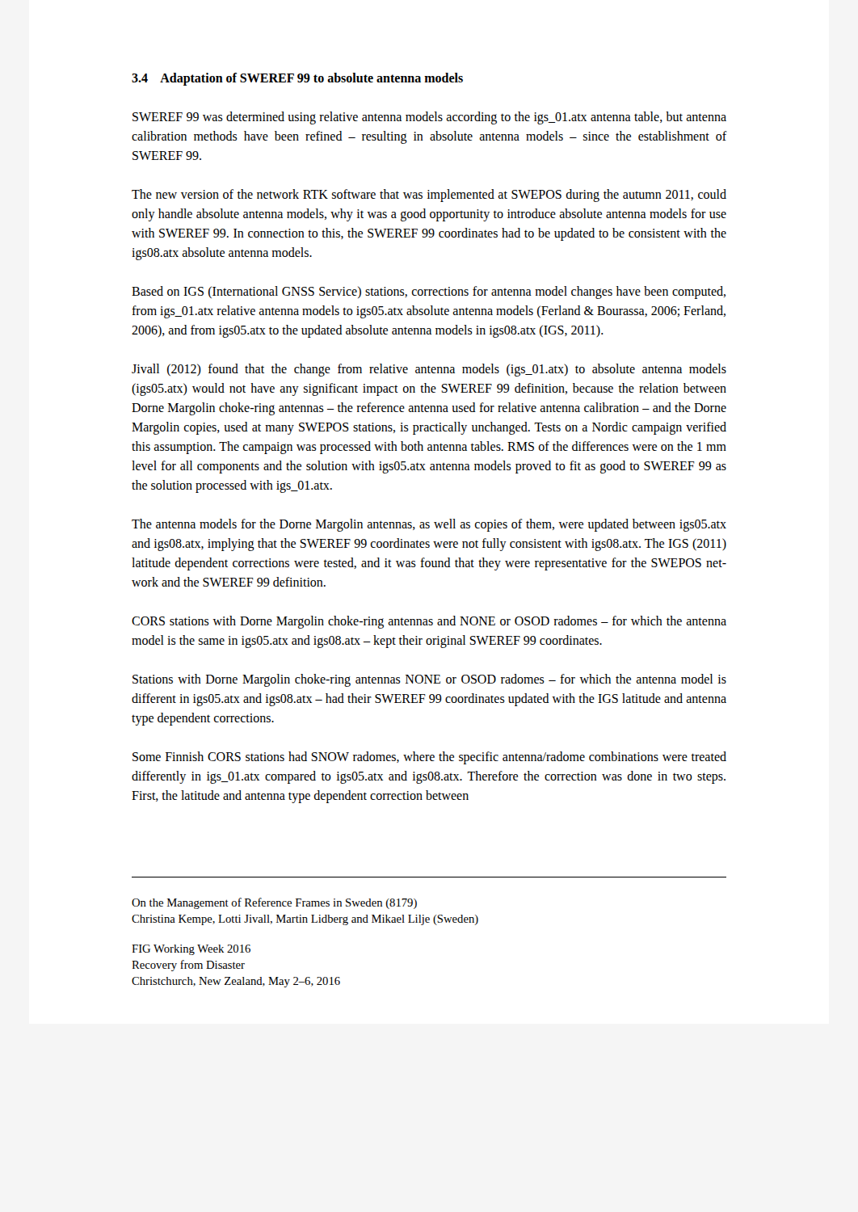3.4 Adaptation of SWEREF 99 to absolute antenna models
SWEREF 99 was determined using relative antenna models according to the igs_01.atx antenna table, but antenna calibration methods have been refined – resulting in absolute antenna models – since the establishment of SWEREF 99.
The new version of the network RTK software that was implemented at SWEPOS during the autumn 2011, could only handle absolute antenna models, why it was a good opportunity to introduce absolute antenna models for use with SWEREF 99. In connection to this, the SWEREF 99 coordinates had to be updated to be consistent with the igs08.atx absolute antenna models.
Based on IGS (International GNSS Service) stations, corrections for antenna model changes have been computed, from igs_01.atx relative antenna models to igs05.atx absolute antenna models (Ferland & Bourassa, 2006; Ferland, 2006), and from igs05.atx to the updated absolute antenna models in igs08.atx (IGS, 2011).
Jivall (2012) found that the change from relative antenna models (igs_01.atx) to absolute antenna models (igs05.atx) would not have any significant impact on the SWEREF 99 definition, because the relation between Dorne Margolin choke-ring antennas – the reference antenna used for relative antenna calibration – and the Dorne Margolin copies, used at many SWEPOS stations, is practically unchanged. Tests on a Nordic campaign verified this assumption. The campaign was processed with both antenna tables. RMS of the differences were on the 1 mm level for all components and the solution with igs05.atx antenna models proved to fit as good to SWEREF 99 as the solution processed with igs_01.atx.
The antenna models for the Dorne Margolin antennas, as well as copies of them, were updated between igs05.atx and igs08.atx, implying that the SWEREF 99 coordinates were not fully consistent with igs08.atx. The IGS (2011) latitude dependent corrections were tested, and it was found that they were representative for the SWEPOS network and the SWEREF 99 definition.
CORS stations with Dorne Margolin choke-ring antennas and NONE or OSOD radomes – for which the antenna model is the same in igs05.atx and igs08.atx – kept their original SWEREF 99 coordinates.
Stations with Dorne Margolin choke-ring antennas NONE or OSOD radomes – for which the antenna model is different in igs05.atx and igs08.atx – had their SWEREF 99 coordinates updated with the IGS latitude and antenna type dependent corrections.
Some Finnish CORS stations had SNOW radomes, where the specific antenna/radome combinations were treated differently in igs_01.atx compared to igs05.atx and igs08.atx. Therefore the correction was done in two steps. First, the latitude and antenna type dependent correction between
On the Management of Reference Frames in Sweden (8179)
Christina Kempe, Lotti Jivall, Martin Lidberg and Mikael Lilje (Sweden)
FIG Working Week 2016
Recovery from Disaster
Christchurch, New Zealand, May 2–6, 2016